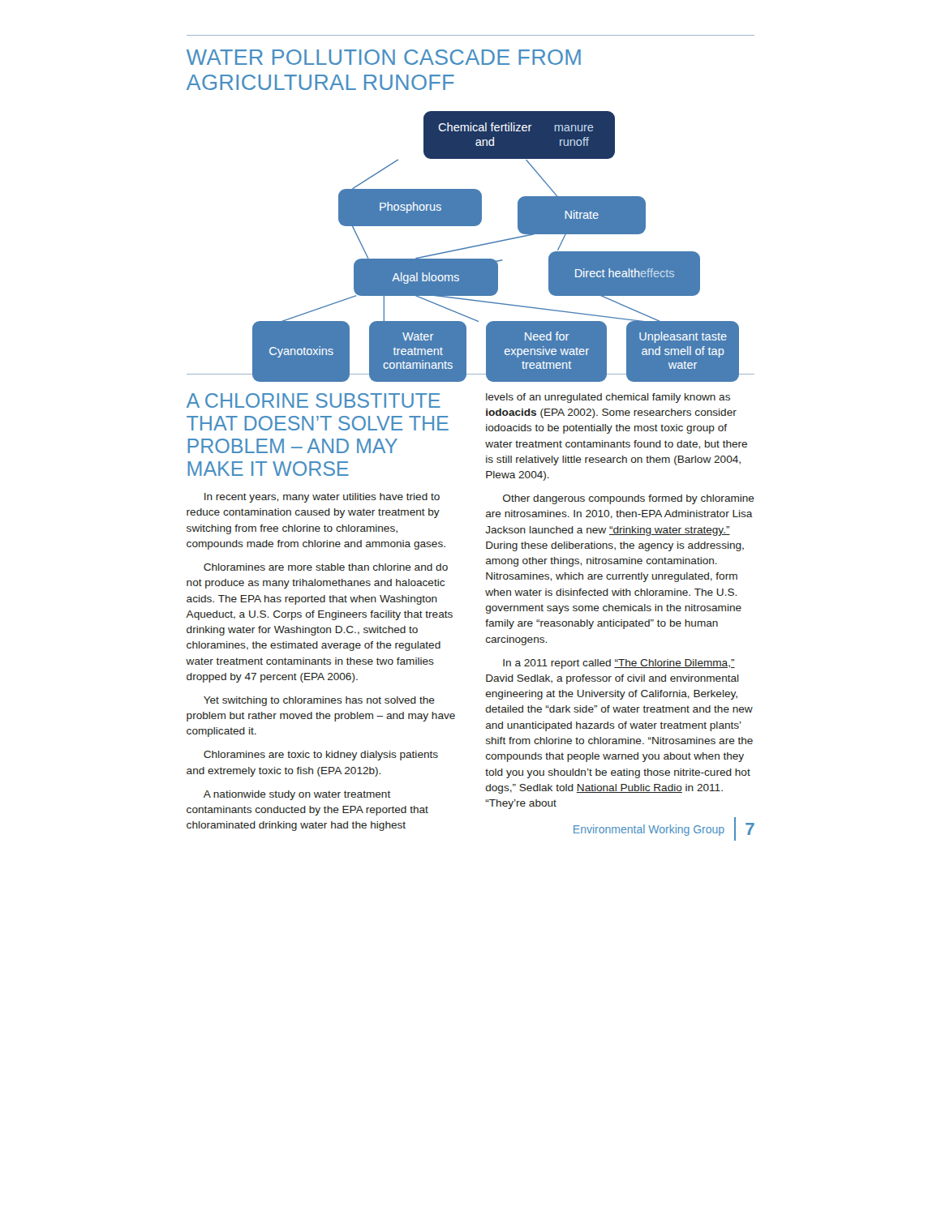Water Pollution Cascade from Agricultural Runoff
Chemical fertilizer andmanure runoff
Phosphorus
Nitrate
Algal blooms
Direct healtheffects
Cyanotoxins
Water
treatment
contaminants
Need for
expensive water
treatment
Unpleasant taste
and smell of tap
water
A Chlorine Substitute That Doesn’t Solve the Problem – and May Make It Worse
In recent years, many water utilities have tried to reduce contamination caused by water treatment by switching from free chlorine to chloramines, compounds made from chlorine and ammonia gases.
Chloramines are more stable than chlorine and do not produce as many trihalomethanes and haloacetic acids. The EPA has reported that when Washington Aqueduct, a U.S. Corps of Engineers facility that treats drinking water for Washington D.C., switched to chloramines, the estimated average of the regulated water treatment contaminants in these two families dropped by 47 percent (EPA 2006).
Yet switching to chloramines has not solved the problem but rather moved the problem – and may have complicated it.
Chloramines are toxic to kidney dialysis patients and extremely toxic to fish (EPA 2012b).
A nationwide study on water treatment contaminants conducted by the EPA reported that chloraminated drinking water had the highest
levels of an unregulated chemical family known as iodoacids (EPA 2002). Some researchers consider iodoacids to be potentially the most toxic group of water treatment contaminants found to date, but there is still relatively little research on them (Barlow 2004, Plewa 2004).
Other dangerous compounds formed by chloramine are nitrosamines. In 2010, then-EPA Administrator Lisa Jackson launched a new “drinking water strategy.” During these deliberations, the agency is addressing, among other things, nitrosamine contamination. Nitrosamines, which are currently unregulated, form when water is disinfected with chloramine. The U.S. government says some chemicals in the nitrosamine family are “reasonably anticipated” to be human carcinogens.
In a 2011 report called “The Chlorine Dilemma,” David Sedlak, a professor of civil and environmental engineering at the University of California, Berkeley, detailed the “dark side” of water treatment and the new and unanticipated hazards of water treatment plants’ shift from chlorine to chloramine. “Nitrosamines are the compounds that people warned you about when they told you you shouldn’t be eating those nitrite-cured hot dogs,” Sedlak told National Public Radio in 2011. “They’re about
Environmental Working Group 7